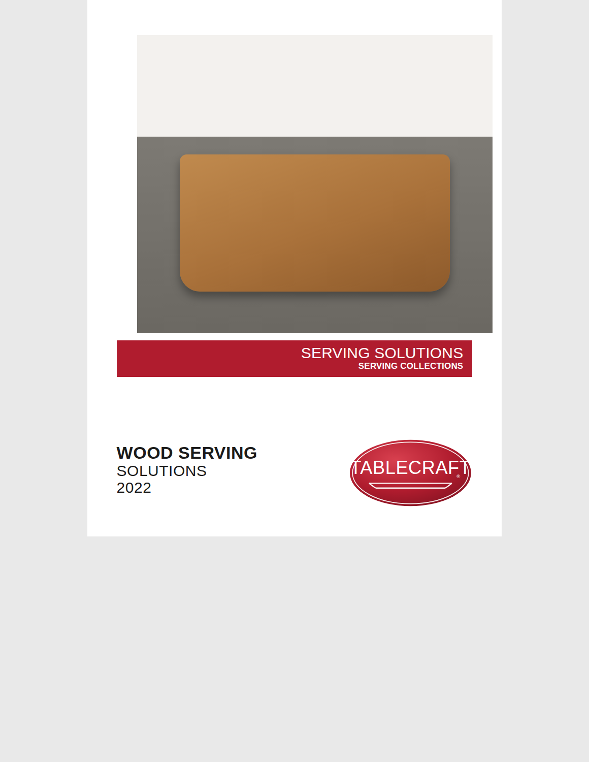SERVING SOLUTIONS SERVING COLLECTIONS
WOOD SERVING SOLUTIONS 2022
TableCraft TABLECRAFT ®